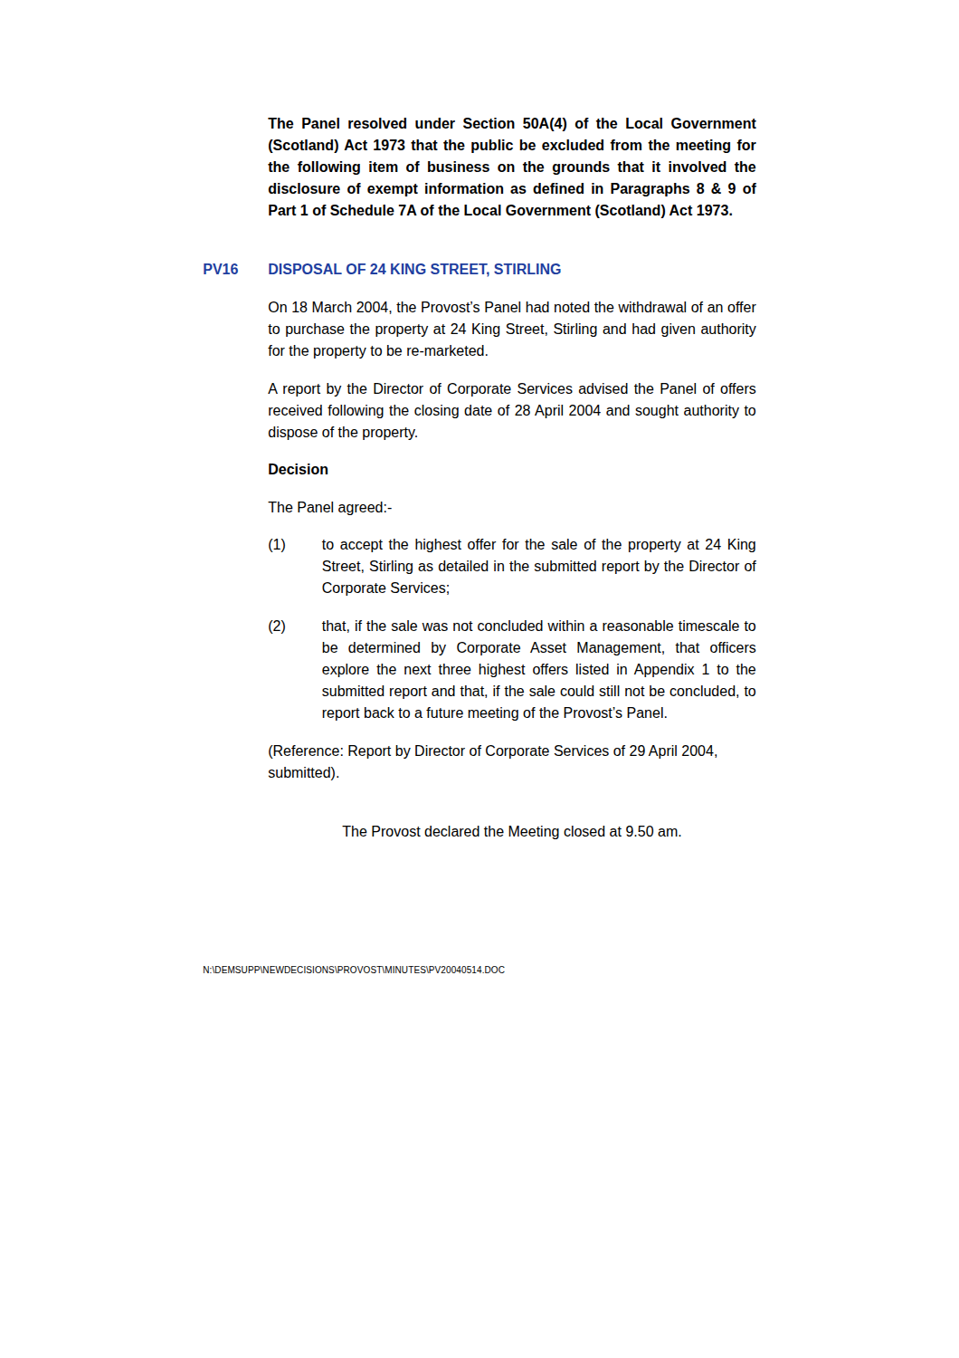The Panel resolved under Section 50A(4) of the Local Government (Scotland) Act 1973 that the public be excluded from the meeting for the following item of business on the grounds that it involved the disclosure of exempt information as defined in Paragraphs 8 & 9 of Part 1 of Schedule 7A of the Local Government (Scotland) Act 1973.
PV16 DISPOSAL OF 24 KING STREET, STIRLING
On 18 March 2004, the Provost’s Panel had noted the withdrawal of an offer to purchase the property at 24 King Street, Stirling and had given authority for the property to be re-marketed.
A report by the Director of Corporate Services advised the Panel of offers received following the closing date of 28 April 2004 and sought authority to dispose of the property.
Decision
The Panel agreed:-
(1) to accept the highest offer for the sale of the property at 24 King Street, Stirling as detailed in the submitted report by the Director of Corporate Services;
(2) that, if the sale was not concluded within a reasonable timescale to be determined by Corporate Asset Management, that officers explore the next three highest offers listed in Appendix 1 to the submitted report and that, if the sale could still not be concluded, to report back to a future meeting of the Provost’s Panel.
(Reference: Report by Director of Corporate Services of 29 April 2004, submitted).
The Provost declared the Meeting closed at 9.50 am.
N:\DEMSUPP\NEWDECISIONS\PROVOST\MINUTES\PV20040514.DOC